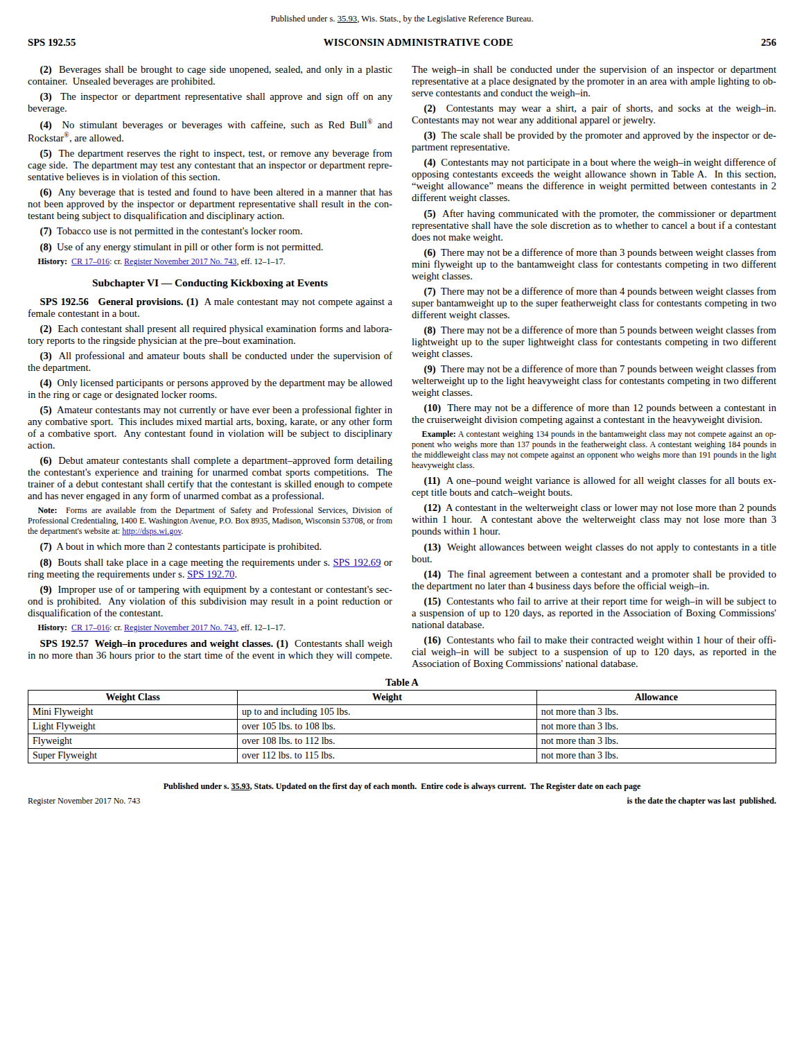Published under s. 35.93, Wis. Stats., by the Legislative Reference Bureau.
SPS 192.55
WISCONSIN ADMINISTRATIVE CODE
256
(2) Beverages shall be brought to cage side unopened, sealed, and only in a plastic container. Unsealed beverages are prohibited.
(3) The inspector or department representative shall approve and sign off on any beverage.
(4) No stimulant beverages or beverages with caffeine, such as Red Bull® and Rockstar®, are allowed.
(5) The department reserves the right to inspect, test, or remove any beverage from cage side. The department may test any contestant that an inspector or department representative believes is in violation of this section.
(6) Any beverage that is tested and found to have been altered in a manner that has not been approved by the inspector or department representative shall result in the contestant being subject to disqualification and disciplinary action.
(7) Tobacco use is not permitted in the contestant's locker room.
(8) Use of any energy stimulant in pill or other form is not permitted.
History: CR 17–016: cr. Register November 2017 No. 743, eff. 12–1–17.
Subchapter VI — Conducting Kickboxing at Events
SPS 192.56 General provisions. (1) A male contestant may not compete against a female contestant in a bout.
(2) Each contestant shall present all required physical examination forms and laboratory reports to the ringside physician at the pre–bout examination.
(3) All professional and amateur bouts shall be conducted under the supervision of the department.
(4) Only licensed participants or persons approved by the department may be allowed in the ring or cage or designated locker rooms.
(5) Amateur contestants may not currently or have ever been a professional fighter in any combative sport. This includes mixed martial arts, boxing, karate, or any other form of a combative sport. Any contestant found in violation will be subject to disciplinary action.
(6) Debut amateur contestants shall complete a department–approved form detailing the contestant's experience and training for unarmed combat sports competitions. The trainer of a debut contestant shall certify that the contestant is skilled enough to compete and has never engaged in any form of unarmed combat as a professional.
Note: Forms are available from the Department of Safety and Professional Services, Division of Professional Credentialing, 1400 E. Washington Avenue, P.O. Box 8935, Madison, Wisconsin 53708, or from the department's website at: http://dsps.wi.gov.
(7) A bout in which more than 2 contestants participate is prohibited.
(8) Bouts shall take place in a cage meeting the requirements under s. SPS 192.69 or ring meeting the requirements under s. SPS 192.70.
(9) Improper use of or tampering with equipment by a contestant or contestant's second is prohibited. Any violation of this subdivision may result in a point reduction or disqualification of the contestant.
History: CR 17–016: cr. Register November 2017 No. 743, eff. 12–1–17.
SPS 192.57 Weigh–in procedures and weight classes. (1) Contestants shall weigh in no more than 36 hours prior to the start time of the event in which they will compete. The weigh–in shall be conducted under the supervision of an inspector or department representative at a place designated by the promoter in an area with ample lighting to observe contestants and conduct the weigh–in.
(2) Contestants may wear a shirt, a pair of shorts, and socks at the weigh–in. Contestants may not wear any additional apparel or jewelry.
(3) The scale shall be provided by the promoter and approved by the inspector or department representative.
(4) Contestants may not participate in a bout where the weigh–in weight difference of opposing contestants exceeds the weight allowance shown in Table A. In this section, “weight allowance” means the difference in weight permitted between contestants in 2 different weight classes.
(5) After having communicated with the promoter, the commissioner or department representative shall have the sole discretion as to whether to cancel a bout if a contestant does not make weight.
(6) There may not be a difference of more than 3 pounds between weight classes from mini flyweight up to the bantamweight class for contestants competing in two different weight classes.
(7) There may not be a difference of more than 4 pounds between weight classes from super bantamweight up to the super featherweight class for contestants competing in two different weight classes.
(8) There may not be a difference of more than 5 pounds between weight classes from lightweight up to the super lightweight class for contestants competing in two different weight classes.
(9) There may not be a difference of more than 7 pounds between weight classes from welterweight up to the light heavyweight class for contestants competing in two different weight classes.
(10) There may not be a difference of more than 12 pounds between a contestant in the cruiserweight division competing against a contestant in the heavyweight division.
Example: A contestant weighing 134 pounds in the bantamweight class may not compete against an opponent who weighs more than 137 pounds in the featherweight class. A contestant weighing 184 pounds in the middleweight class may not compete against an opponent who weighs more than 191 pounds in the light heavyweight class.
(11) A one–pound weight variance is allowed for all weight classes for all bouts except title bouts and catch–weight bouts.
(12) A contestant in the welterweight class or lower may not lose more than 2 pounds within 1 hour. A contestant above the welterweight class may not lose more than 3 pounds within 1 hour.
(13) Weight allowances between weight classes do not apply to contestants in a title bout.
(14) The final agreement between a contestant and a promoter shall be provided to the department no later than 4 business days before the official weigh–in.
(15) Contestants who fail to arrive at their report time for weigh–in will be subject to a suspension of up to 120 days, as reported in the Association of Boxing Commissions' national database.
(16) Contestants who fail to make their contracted weight within 1 hour of their official weigh–in will be subject to a suspension of up to 120 days, as reported in the Association of Boxing Commissions' national database.
Table A
| Weight Class | Weight | Allowance |
| --- | --- | --- |
| Mini Flyweight | up to and including 105 lbs. | not more than 3 lbs. |
| Light Flyweight | over 105 lbs. to 108 lbs. | not more than 3 lbs. |
| Flyweight | over 108 lbs. to 112 lbs. | not more than 3 lbs. |
| Super Flyweight | over 112 lbs. to 115 lbs. | not more than 3 lbs. |
Published under s. 35.93, Stats. Updated on the first day of each month. Entire code is always current. The Register date on each page
Register November 2017 No. 743
is the date the chapter was last published.